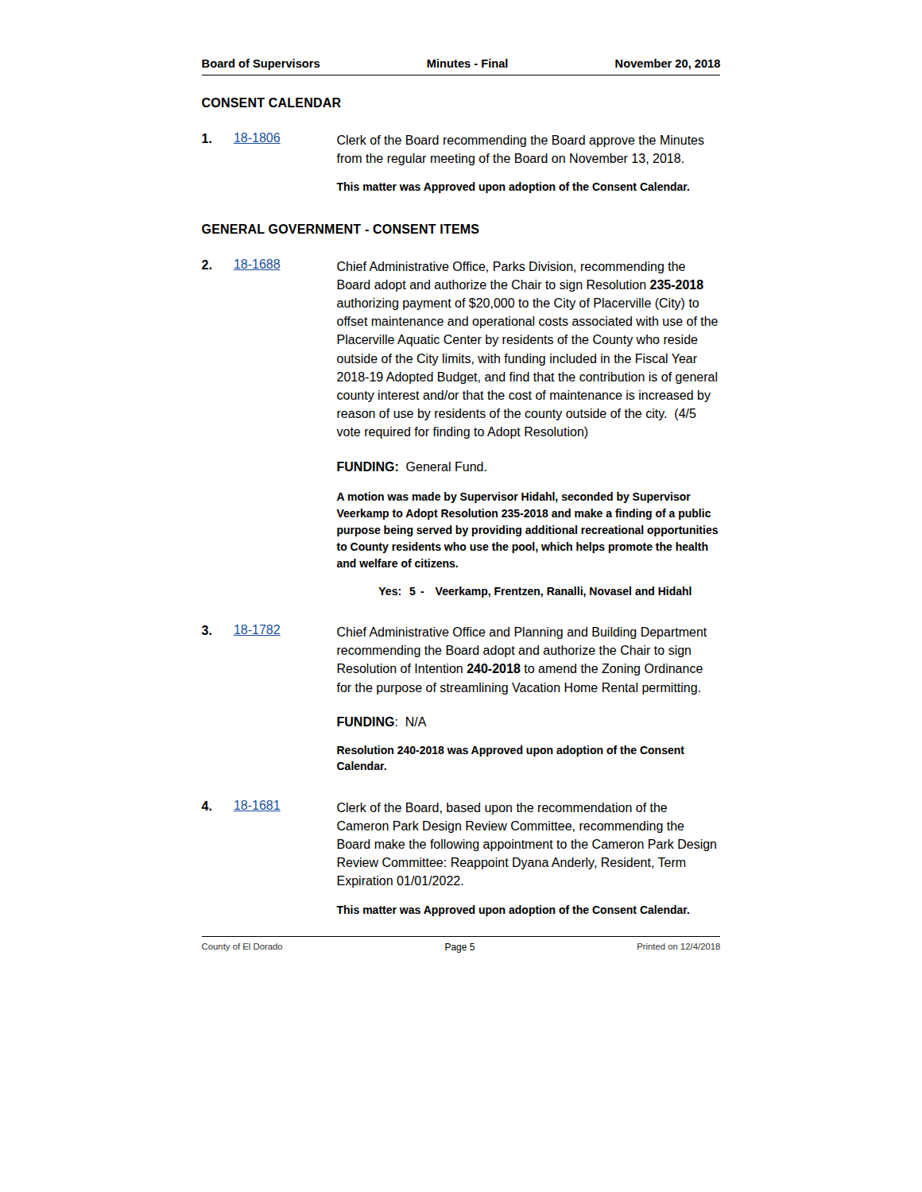Board of Supervisors
Minutes - Final
November 20, 2018
CONSENT CALENDAR
1.
18-1806
Clerk of the Board recommending the Board approve the Minutes from the regular meeting of the Board on November 13, 2018.
This matter was Approved upon adoption of the Consent Calendar.
GENERAL GOVERNMENT - CONSENT ITEMS
2.
18-1688
Chief Administrative Office, Parks Division, recommending the Board adopt and authorize the Chair to sign Resolution 235-2018 authorizing payment of $20,000 to the City of Placerville (City) to offset maintenance and operational costs associated with use of the Placerville Aquatic Center by residents of the County who reside outside of the City limits, with funding included in the Fiscal Year 2018-19 Adopted Budget, and find that the contribution is of general county interest and/or that the cost of maintenance is increased by reason of use by residents of the county outside of the city. (4/5 vote required for finding to Adopt Resolution)
FUNDING: General Fund.
A motion was made by Supervisor Hidahl, seconded by Supervisor Veerkamp to Adopt Resolution 235-2018 and make a finding of a public purpose being served by providing additional recreational opportunities to County residents who use the pool, which helps promote the health and welfare of citizens.
Yes: 5 - Veerkamp, Frentzen, Ranalli, Novasel and Hidahl
3.
18-1782
Chief Administrative Office and Planning and Building Department recommending the Board adopt and authorize the Chair to sign Resolution of Intention 240-2018 to amend the Zoning Ordinance for the purpose of streamlining Vacation Home Rental permitting.
FUNDING: N/A
Resolution 240-2018 was Approved upon adoption of the Consent Calendar.
4.
18-1681
Clerk of the Board, based upon the recommendation of the Cameron Park Design Review Committee, recommending the Board make the following appointment to the Cameron Park Design Review Committee: Reappoint Dyana Anderly, Resident, Term Expiration 01/01/2022.
This matter was Approved upon adoption of the Consent Calendar.
County of El Dorado
Page 5
Printed on 12/4/2018